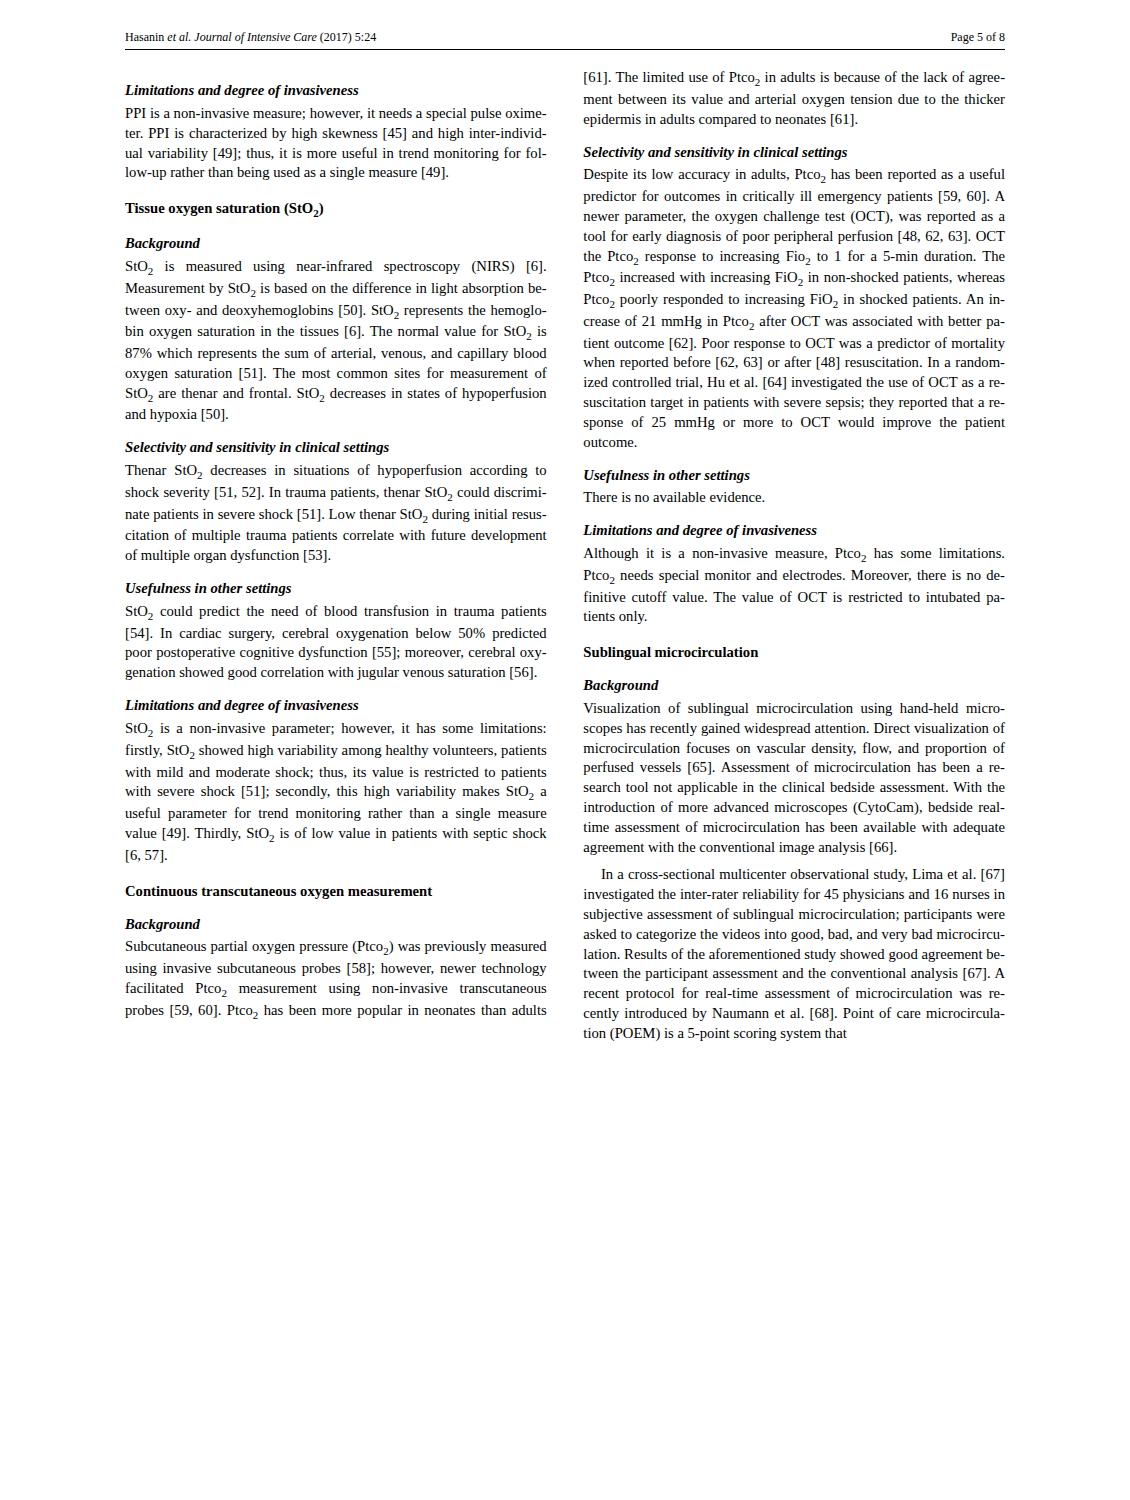Hasanin et al. Journal of Intensive Care (2017) 5:24 Page 5 of 8
Limitations and degree of invasiveness
PPI is a non-invasive measure; however, it needs a special pulse oximeter. PPI is characterized by high skewness [45] and high inter-individual variability [49]; thus, it is more useful in trend monitoring for follow-up rather than being used as a single measure [49].
Tissue oxygen saturation (StO2)
Background
StO2 is measured using near-infrared spectroscopy (NIRS) [6]. Measurement by StO2 is based on the difference in light absorption between oxy- and deoxyhemoglobins [50]. StO2 represents the hemoglobin oxygen saturation in the tissues [6]. The normal value for StO2 is 87% which represents the sum of arterial, venous, and capillary blood oxygen saturation [51]. The most common sites for measurement of StO2 are thenar and frontal. StO2 decreases in states of hypoperfusion and hypoxia [50].
Selectivity and sensitivity in clinical settings
Thenar StO2 decreases in situations of hypoperfusion according to shock severity [51, 52]. In trauma patients, thenar StO2 could discriminate patients in severe shock [51]. Low thenar StO2 during initial resuscitation of multiple trauma patients correlate with future development of multiple organ dysfunction [53].
Usefulness in other settings
StO2 could predict the need of blood transfusion in trauma patients [54]. In cardiac surgery, cerebral oxygenation below 50% predicted poor postoperative cognitive dysfunction [55]; moreover, cerebral oxygenation showed good correlation with jugular venous saturation [56].
Limitations and degree of invasiveness
StO2 is a non-invasive parameter; however, it has some limitations: firstly, StO2 showed high variability among healthy volunteers, patients with mild and moderate shock; thus, its value is restricted to patients with severe shock [51]; secondly, this high variability makes StO2 a useful parameter for trend monitoring rather than a single measure value [49]. Thirdly, StO2 is of low value in patients with septic shock [6, 57].
Continuous transcutaneous oxygen measurement
Background
Subcutaneous partial oxygen pressure (Ptco2) was previously measured using invasive subcutaneous probes [58]; however, newer technology facilitated Ptco2 measurement using non-invasive transcutaneous probes [59, 60]. Ptco2 has been more popular in neonates than adults [61]. The limited use of Ptco2 in adults is because of the lack of agreement between its value and arterial oxygen tension due to the thicker epidermis in adults compared to neonates [61].
Selectivity and sensitivity in clinical settings
Despite its low accuracy in adults, Ptco2 has been reported as a useful predictor for outcomes in critically ill emergency patients [59, 60]. A newer parameter, the oxygen challenge test (OCT), was reported as a tool for early diagnosis of poor peripheral perfusion [48, 62, 63]. OCT the Ptco2 response to increasing Fio2 to 1 for a 5-min duration. The Ptco2 increased with increasing FiO2 in non-shocked patients, whereas Ptco2 poorly responded to increasing FiO2 in shocked patients. An increase of 21 mmHg in Ptco2 after OCT was associated with better patient outcome [62]. Poor response to OCT was a predictor of mortality when reported before [62, 63] or after [48] resuscitation. In a randomized controlled trial, Hu et al. [64] investigated the use of OCT as a resuscitation target in patients with severe sepsis; they reported that a response of 25 mmHg or more to OCT would improve the patient outcome.
Usefulness in other settings
There is no available evidence.
Limitations and degree of invasiveness
Although it is a non-invasive measure, Ptco2 has some limitations. Ptco2 needs special monitor and electrodes. Moreover, there is no definitive cutoff value. The value of OCT is restricted to intubated patients only.
Sublingual microcirculation
Background
Visualization of sublingual microcirculation using hand-held microscopes has recently gained widespread attention. Direct visualization of microcirculation focuses on vascular density, flow, and proportion of perfused vessels [65]. Assessment of microcirculation has been a research tool not applicable in the clinical bedside assessment. With the introduction of more advanced microscopes (CytoCam), bedside real-time assessment of microcirculation has been available with adequate agreement with the conventional image analysis [66].
In a cross-sectional multicenter observational study, Lima et al. [67] investigated the inter-rater reliability for 45 physicians and 16 nurses in subjective assessment of sublingual microcirculation; participants were asked to categorize the videos into good, bad, and very bad microcirculation. Results of the aforementioned study showed good agreement between the participant assessment and the conventional analysis [67]. A recent protocol for real-time assessment of microcirculation was recently introduced by Naumann et al. [68]. Point of care microcirculation (POEM) is a 5-point scoring system that